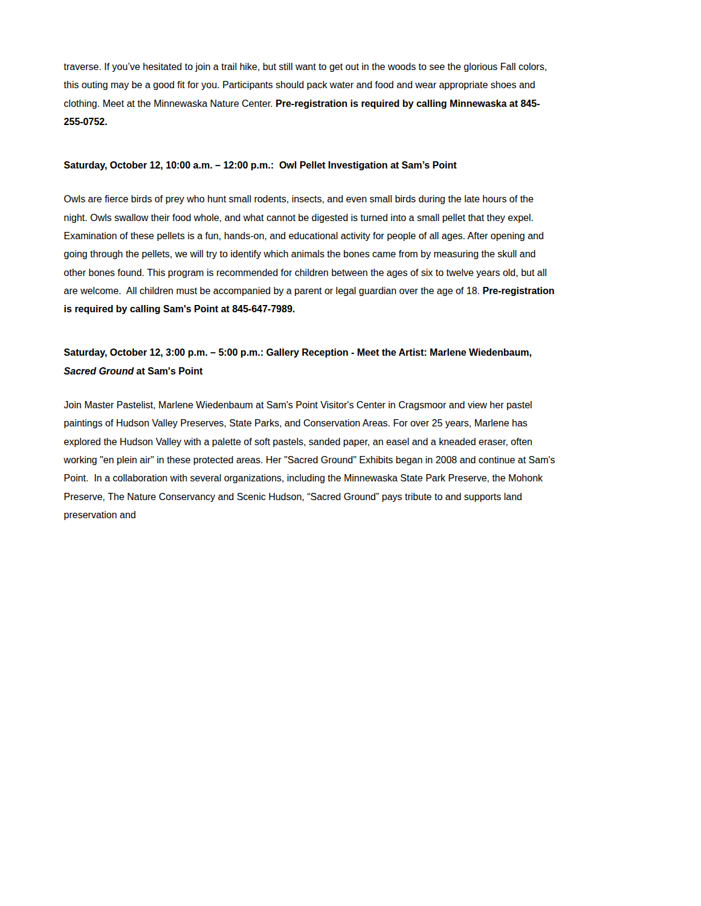traverse. If you’ve hesitated to join a trail hike, but still want to get out in the woods to see the glorious Fall colors, this outing may be a good fit for you. Participants should pack water and food and wear appropriate shoes and clothing. Meet at the Minnewaska Nature Center. Pre-registration is required by calling Minnewaska at 845-255-0752.
Saturday, October 12, 10:00 a.m. – 12:00 p.m.: Owl Pellet Investigation at Sam’s Point
Owls are fierce birds of prey who hunt small rodents, insects, and even small birds during the late hours of the night. Owls swallow their food whole, and what cannot be digested is turned into a small pellet that they expel. Examination of these pellets is a fun, hands-on, and educational activity for people of all ages. After opening and going through the pellets, we will try to identify which animals the bones came from by measuring the skull and other bones found. This program is recommended for children between the ages of six to twelve years old, but all are welcome. All children must be accompanied by a parent or legal guardian over the age of 18. Pre-registration is required by calling Sam's Point at 845-647-7989.
Saturday, October 12, 3:00 p.m. – 5:00 p.m.: Gallery Reception - Meet the Artist: Marlene Wiedenbaum, Sacred Ground at Sam's Point
Join Master Pastelist, Marlene Wiedenbaum at Sam's Point Visitor's Center in Cragsmoor and view her pastel paintings of Hudson Valley Preserves, State Parks, and Conservation Areas. For over 25 years, Marlene has explored the Hudson Valley with a palette of soft pastels, sanded paper, an easel and a kneaded eraser, often working "en plein air" in these protected areas. Her "Sacred Ground" Exhibits began in 2008 and continue at Sam's Point. In a collaboration with several organizations, including the Minnewaska State Park Preserve, the Mohonk Preserve, The Nature Conservancy and Scenic Hudson, “Sacred Ground” pays tribute to and supports land preservation and